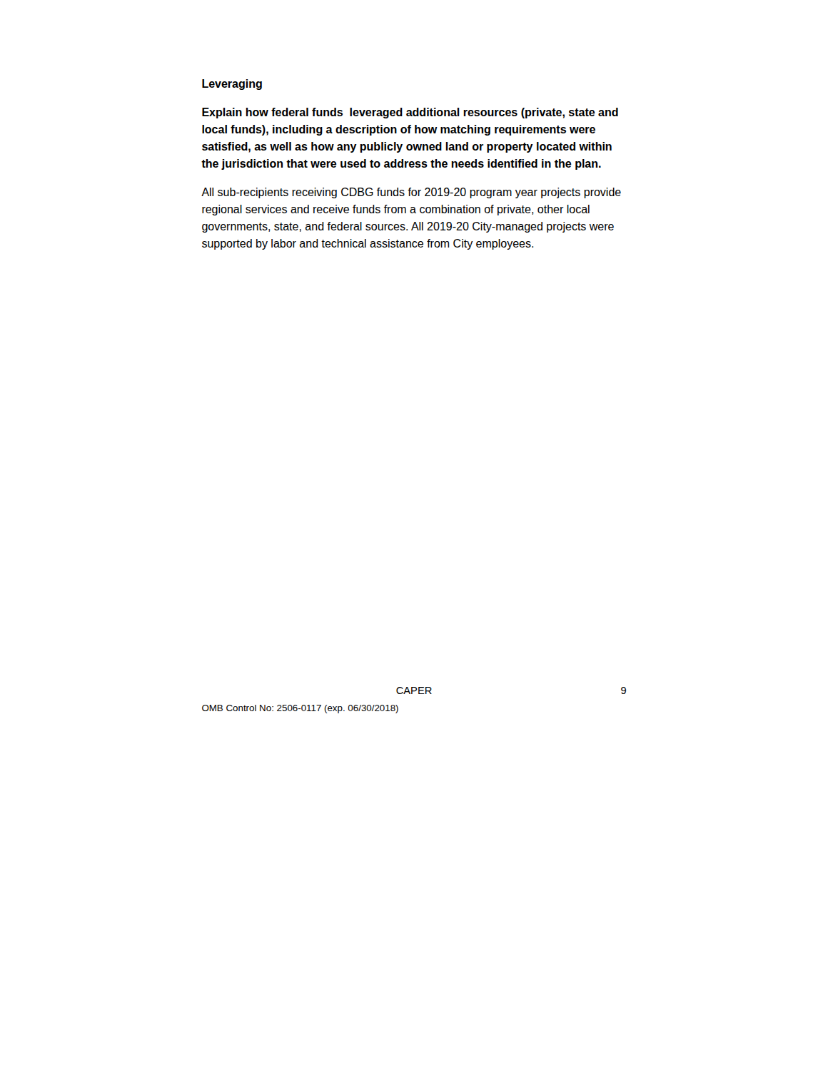Leveraging
Explain how federal funds leveraged additional resources (private, state and local funds), including a description of how matching requirements were satisfied, as well as how any publicly owned land or property located within the jurisdiction that were used to address the needs identified in the plan.
All sub-recipients receiving CDBG funds for 2019-20 program year projects provide regional services and receive funds from a combination of private, other local governments, state, and federal sources. All 2019-20 City-managed projects were supported by labor and technical assistance from City employees.
CAPER 9
OMB Control No: 2506-0117 (exp. 06/30/2018)